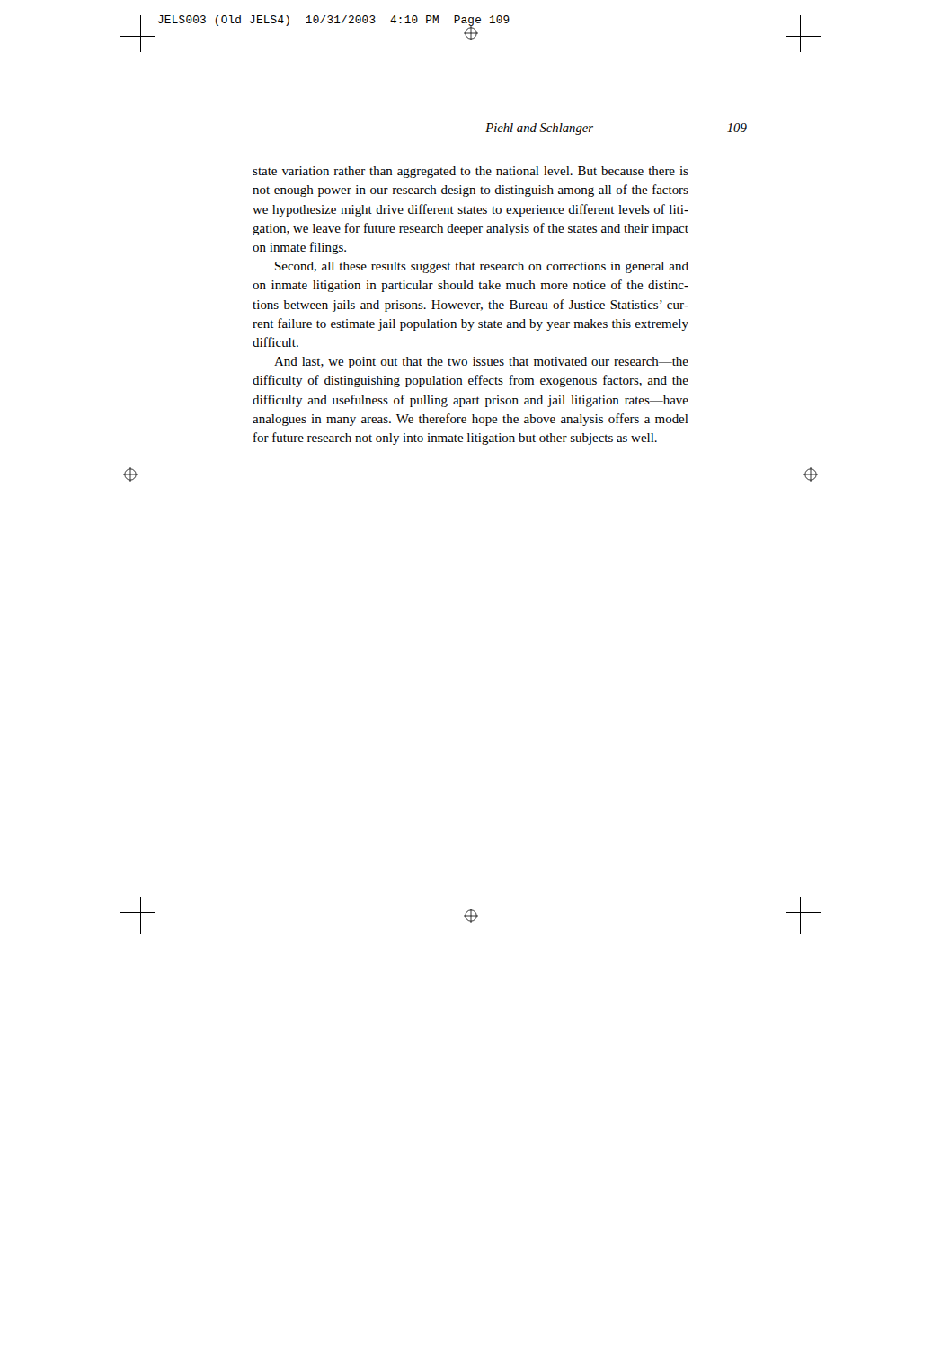JELS003 (Old JELS4) 10/31/2003 4:10 PM Page 109
Piehl and Schlanger 109
state variation rather than aggregated to the national level. But because there is not enough power in our research design to distinguish among all of the factors we hypothesize might drive different states to experience different levels of litigation, we leave for future research deeper analysis of the states and their impact on inmate filings.
Second, all these results suggest that research on corrections in general and on inmate litigation in particular should take much more notice of the distinctions between jails and prisons. However, the Bureau of Justice Statistics’ current failure to estimate jail population by state and by year makes this extremely difficult.
And last, we point out that the two issues that motivated our research—the difficulty of distinguishing population effects from exogenous factors, and the difficulty and usefulness of pulling apart prison and jail litigation rates—have analogues in many areas. We therefore hope the above analysis offers a model for future research not only into inmate litigation but other subjects as well.